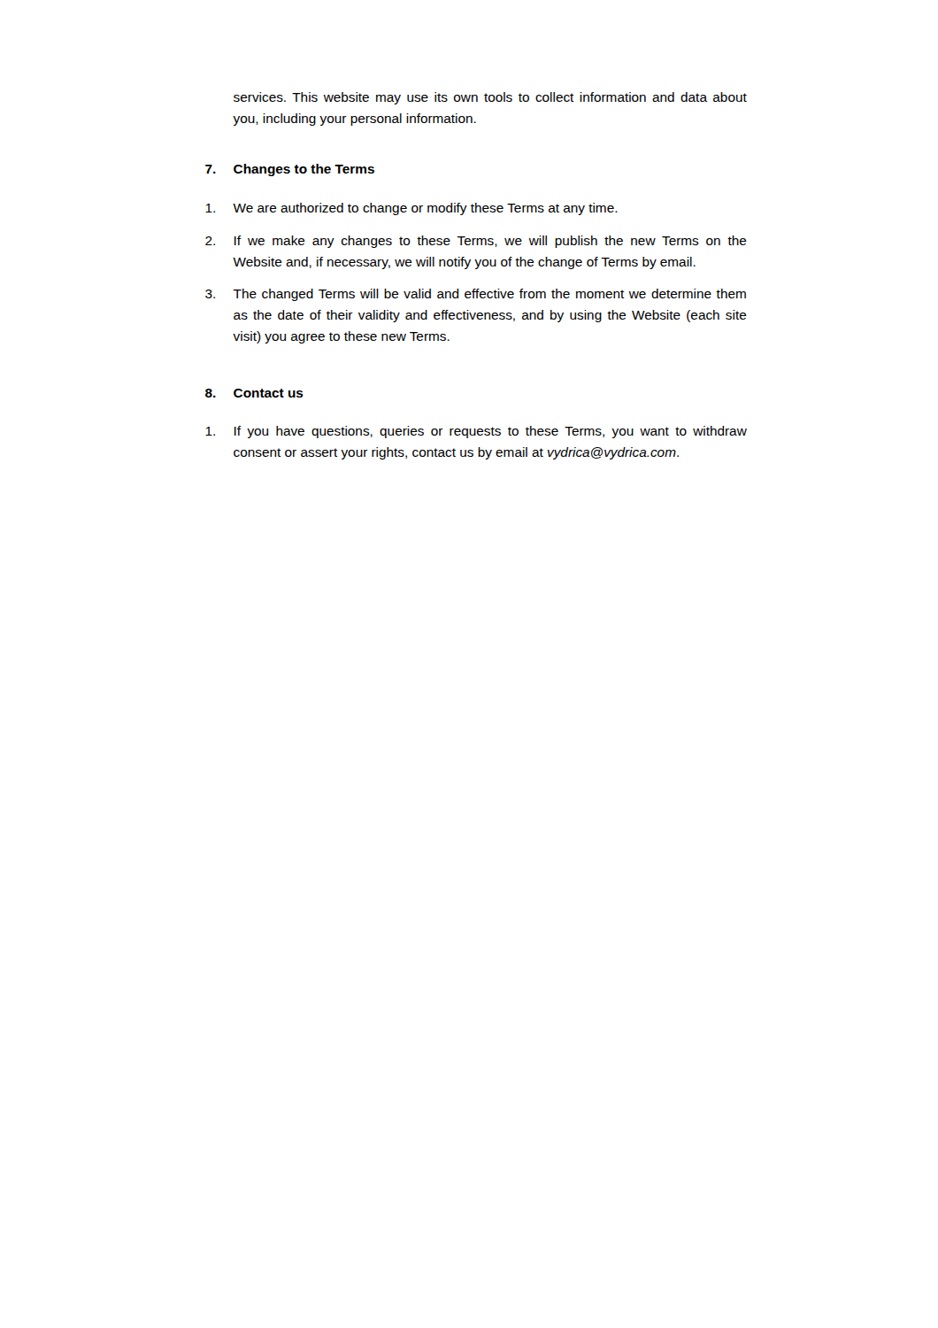services. This website may use its own tools to collect information and data about you, including your personal information.
7. Changes to the Terms
1. We are authorized to change or modify these Terms at any time.
2. If we make any changes to these Terms, we will publish the new Terms on the Website and, if necessary, we will notify you of the change of Terms by email.
3. The changed Terms will be valid and effective from the moment we determine them as the date of their validity and effectiveness, and by using the Website (each site visit) you agree to these new Terms.
8. Contact us
1. If you have questions, queries or requests to these Terms, you want to withdraw consent or assert your rights, contact us by email at vydrica@vydrica.com.